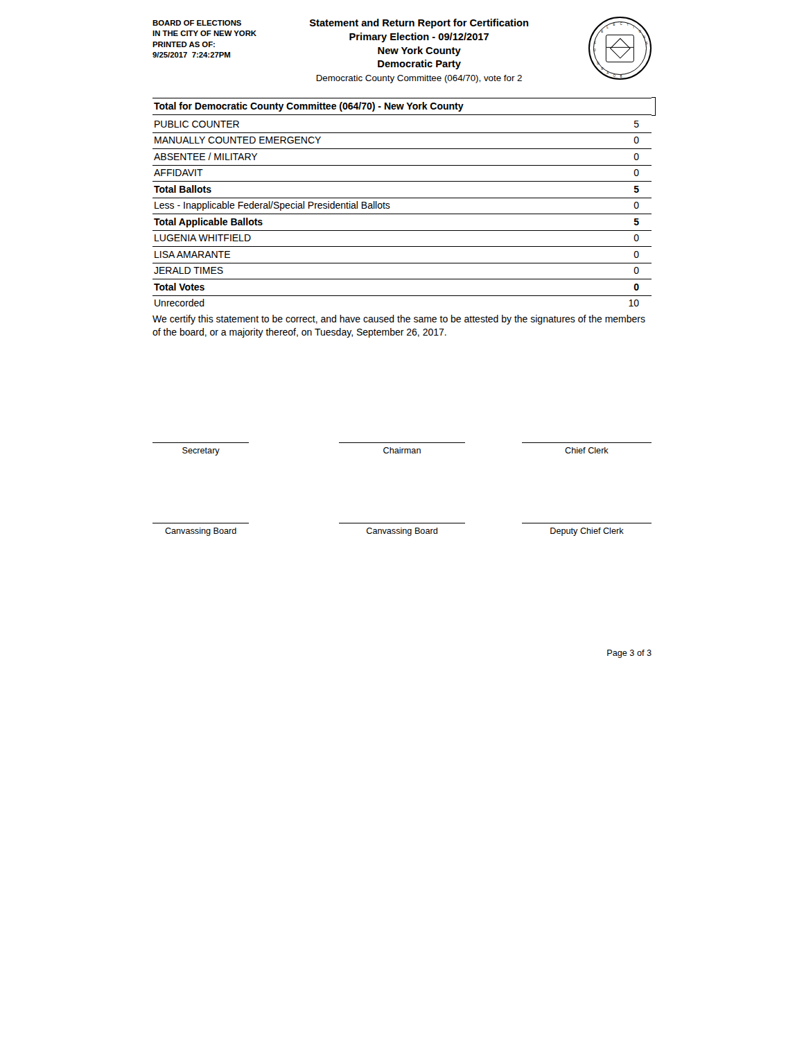BOARD OF ELECTIONS
IN THE CITY OF NEW YORK
PRINTED AS OF:
9/25/2017 7:24:27PM
Statement and Return Report for Certification
Primary Election - 09/12/2017
New York County
Democratic Party
Democratic County Committee (064/70), vote for 2
B O A R D O F E L E C T I O N S
Total for Democratic County Committee (064/70) - New York County
| PUBLIC COUNTER | 5 |
| MANUALLY COUNTED EMERGENCY | 0 |
| ABSENTEE / MILITARY | 0 |
| AFFIDAVIT | 0 |
| Total Ballots | 5 |
| Less - Inapplicable Federal/Special Presidential Ballots | 0 |
| Total Applicable Ballots | 5 |
| LUGENIA WHITFIELD | 0 |
| LISA AMARANTE | 0 |
| JERALD TIMES | 0 |
| Total Votes | 0 |
| Unrecorded | 10 |
We certify this statement to be correct, and have caused the same to be attested by the signatures of the members of the board, or a majority thereof, on Tuesday, September 26, 2017.
| Secretary | Chairman | Chief Clerk |
| Canvassing Board | Canvassing Board | Deputy Chief Clerk |
Page 3 of 3